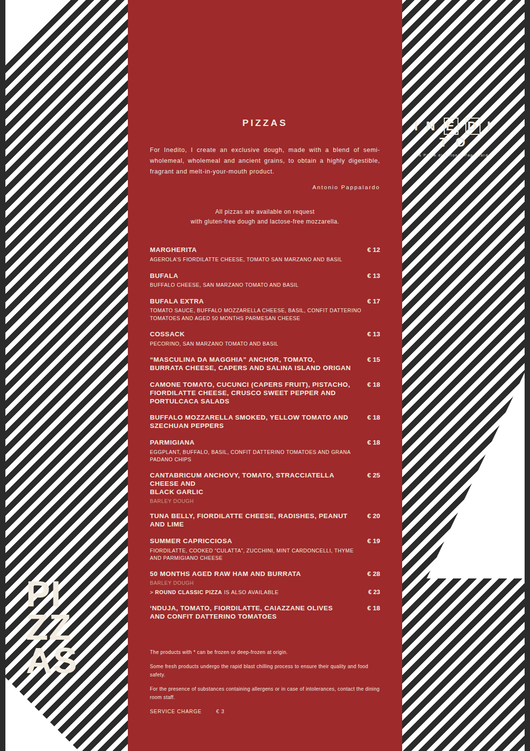I N E D I T O
La Pizza di Antonio Pappalardo
PI ZZ AS
PIZZAS
For Inedito, I create an exclusive dough, made with a blend of semi-wholemeal, wholemeal and ancient grains, to obtain a highly digestible, fragrant and melt-in-your-mouth product.
Antonio Pappalardo
All pizzas are available on request
with gluten-free dough and lactose-free mozzarella.
Margherita
€ 12
Agerola’s fiordilatte cheese, tomato San Marzano and basil
Bufala
€ 13
Buffalo cheese, San Marzano tomato and basil
Bufala Extra
€ 17
Tomato sauce, buffalo mozzarella cheese, basil, confit datterino tomatoes and aged 50 months parmesan cheese
Cossack
€ 13
Pecorino, San Marzano tomato and basil
“Masculina da Magghia” anchor, tomato,
burrata cheese, capers and Salina island origan
€ 15
Camone tomato, cucunci (capers fruit), pistacho, fiordilatte cheese, crusco sweet pepper and portulcaca salads
€ 18
Buffalo mozzarella smoked, yellow tomato and
Szechuan peppers
€ 18
Parmigiana
€ 18
Eggplant, buffalo, basil, confit datterino tomatoes and Grana Padano chips
Cantabricum anchovy, tomato, stracciatella cheese and
black garlic
€ 25
Barley dough
Tuna belly, fiordilatte cheese, radishes, peanut and lime
€ 20
Summer Capricciosa
€ 19
Fiordilatte, cooked “culatta”, zucchini, mint cardoncelli, thyme and Parmigiano cheese
50 months aged raw ham and burrata
€ 28
Barley dough
> Round classic pizza is also available
€ 23
‘Nduja, tomato, fiordilatte, Caiazzane olives
and confit datterino tomatoes
€ 18
The products with * can be frozen or deep-frozen at origin.
Some fresh products undergo the rapid blast chilling process to ensure their quality and food safety.
For the presence of substances containing allergens or in case of intolerances, contact the dining room staff.
SERVICE CHARGE € 3